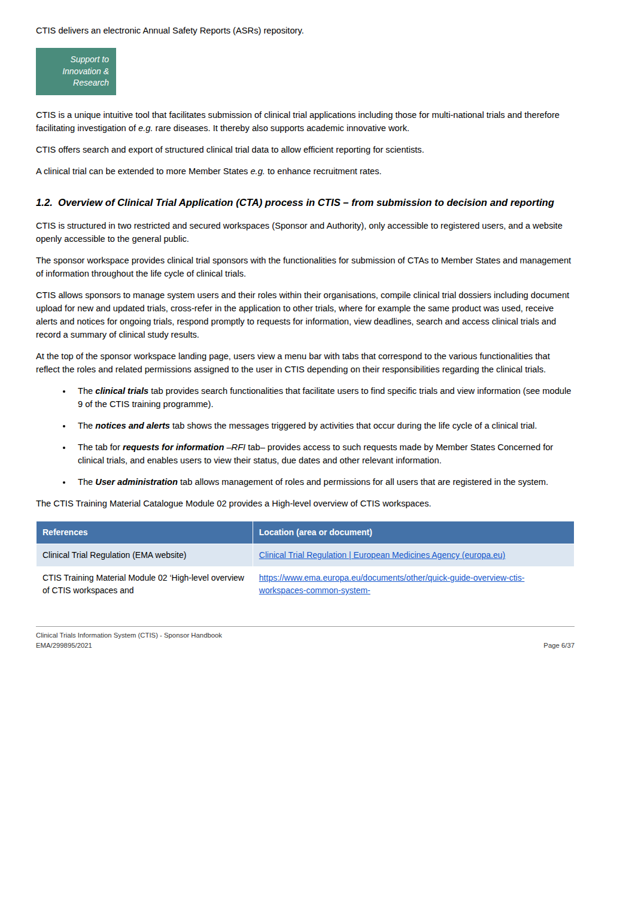CTIS delivers an electronic Annual Safety Reports (ASRs) repository.
Support to Innovation & Research
CTIS is a unique intuitive tool that facilitates submission of clinical trial applications including those for multi-national trials and therefore facilitating investigation of e.g. rare diseases. It thereby also supports academic innovative work.
CTIS offers search and export of structured clinical trial data to allow efficient reporting for scientists.
A clinical trial can be extended to more Member States e.g. to enhance recruitment rates.
1.2. Overview of Clinical Trial Application (CTA) process in CTIS – from submission to decision and reporting
CTIS is structured in two restricted and secured workspaces (Sponsor and Authority), only accessible to registered users, and a website openly accessible to the general public.
The sponsor workspace provides clinical trial sponsors with the functionalities for submission of CTAs to Member States and management of information throughout the life cycle of clinical trials.
CTIS allows sponsors to manage system users and their roles within their organisations, compile clinical trial dossiers including document upload for new and updated trials, cross-refer in the application to other trials, where for example the same product was used, receive alerts and notices for ongoing trials, respond promptly to requests for information, view deadlines, search and access clinical trials and record a summary of clinical study results.
At the top of the sponsor workspace landing page, users view a menu bar with tabs that correspond to the various functionalities that reflect the roles and related permissions assigned to the user in CTIS depending on their responsibilities regarding the clinical trials.
The clinical trials tab provides search functionalities that facilitate users to find specific trials and view information (see module 9 of the CTIS training programme).
The notices and alerts tab shows the messages triggered by activities that occur during the life cycle of a clinical trial.
The tab for requests for information –RFI tab– provides access to such requests made by Member States Concerned for clinical trials, and enables users to view their status, due dates and other relevant information.
The User administration tab allows management of roles and permissions for all users that are registered in the system.
The CTIS Training Material Catalogue Module 02 provides a High-level overview of CTIS workspaces.
| References | Location (area or document) |
| --- | --- |
| Clinical Trial Regulation (EMA website) | Clinical Trial Regulation / European Medicines Agency (europa.eu) |
| CTIS Training Material Module 02 ‘High-level overview of CTIS workspaces and | https://www.ema.europa.eu/documents/other/quick-guide-overview-ctis-workspaces-common-system- |
Clinical Trials Information System (CTIS) - Sponsor Handbook
EMA/299895/2021
Page 6/37